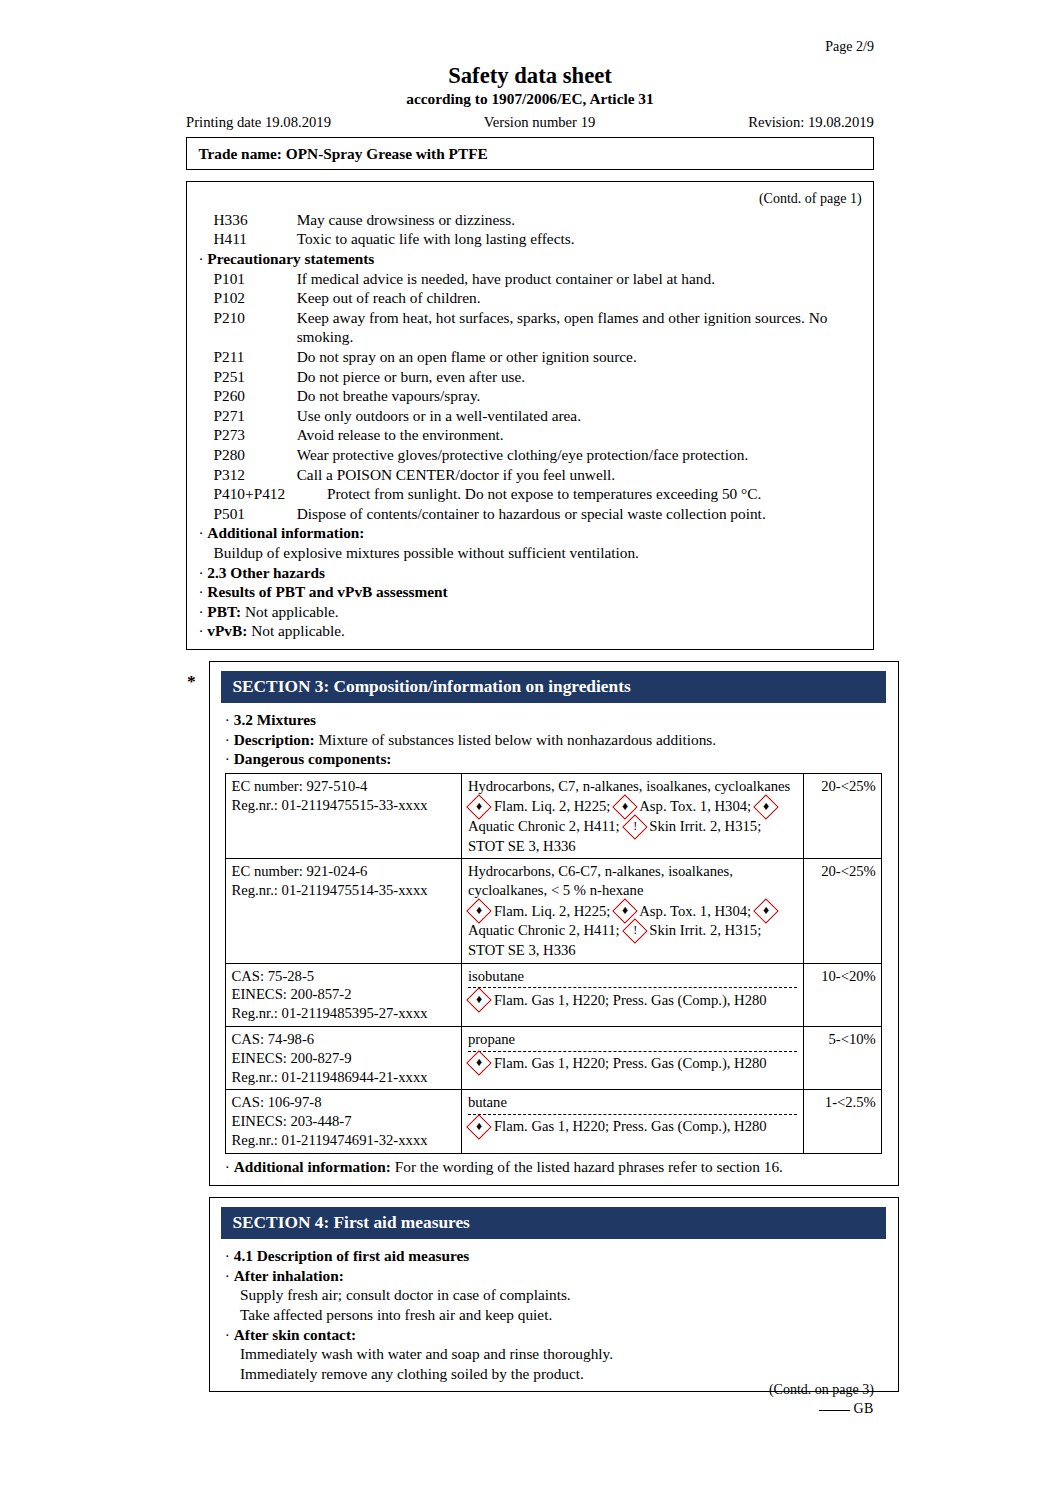Page 2/9
Safety data sheet
according to 1907/2006/EC, Article 31
Printing date 19.08.2019 Version number 19 Revision: 19.08.2019
Trade name: OPN-Spray Grease with PTFE
(Contd. of page 1)
H336 May cause drowsiness or dizziness.
H411 Toxic to aquatic life with long lasting effects.
· Precautionary statements
P101 If medical advice is needed, have product container or label at hand.
P102 Keep out of reach of children.
P210 Keep away from heat, hot surfaces, sparks, open flames and other ignition sources. No smoking.
P211 Do not spray on an open flame or other ignition source.
P251 Do not pierce or burn, even after use.
P260 Do not breathe vapours/spray.
P271 Use only outdoors or in a well-ventilated area.
P273 Avoid release to the environment.
P280 Wear protective gloves/protective clothing/eye protection/face protection.
P312 Call a POISON CENTER/doctor if you feel unwell.
P410+P412 Protect from sunlight. Do not expose to temperatures exceeding 50 °C.
P501 Dispose of contents/container to hazardous or special waste collection point.
· Additional information:
Buildup of explosive mixtures possible without sufficient ventilation.
· 2.3 Other hazards
· Results of PBT and vPvB assessment
· PBT: Not applicable.
· vPvB: Not applicable.
*
SECTION 3: Composition/information on ingredients
· 3.2 Mixtures
· Description: Mixture of substances listed below with nonhazardous additions.
· Dangerous components:
| EC number: 927-510-4 Reg.nr.: 01-2119475515-33-xxxx | Hydrocarbons, C7, n-alkanes, isoalkanes, cycloalkanes ♦ Flam. Liq. 2, H225; ♦ Asp. Tox. 1, H304; ♦ Aquatic Chronic 2, H411; ! Skin Irrit. 2, H315; STOT SE 3, H336 | 20-<25% |
| EC number: 921-024-6 Reg.nr.: 01-2119475514-35-xxxx | Hydrocarbons, C6-C7, n-alkanes, isoalkanes, cycloalkanes, < 5 % n-hexane ♦ Flam. Liq. 2, H225; ♦ Asp. Tox. 1, H304; ♦ Aquatic Chronic 2, H411; ! Skin Irrit. 2, H315; STOT SE 3, H336 | 20-<25% |
| CAS: 75-28-5 EINECS: 200-857-2 Reg.nr.: 01-2119485395-27-xxxx | isobutane ♦ Flam. Gas 1, H220; Press. Gas (Comp.), H280 | 10-<20% |
| CAS: 74-98-6 EINECS: 200-827-9 Reg.nr.: 01-2119486944-21-xxxx | propane ♦ Flam. Gas 1, H220; Press. Gas (Comp.), H280 | 5-<10% |
| CAS: 106-97-8 EINECS: 203-448-7 Reg.nr.: 01-2119474691-32-xxxx | butane ♦ Flam. Gas 1, H220; Press. Gas (Comp.), H280 | 1-<2.5% |
· Additional information: For the wording of the listed hazard phrases refer to section 16.
SECTION 4: First aid measures
· 4.1 Description of first aid measures
· After inhalation:
Supply fresh air; consult doctor in case of complaints.
Take affected persons into fresh air and keep quiet.
· After skin contact:
Immediately wash with water and soap and rinse thoroughly.
Immediately remove any clothing soiled by the product.
(Contd. on page 3) GB